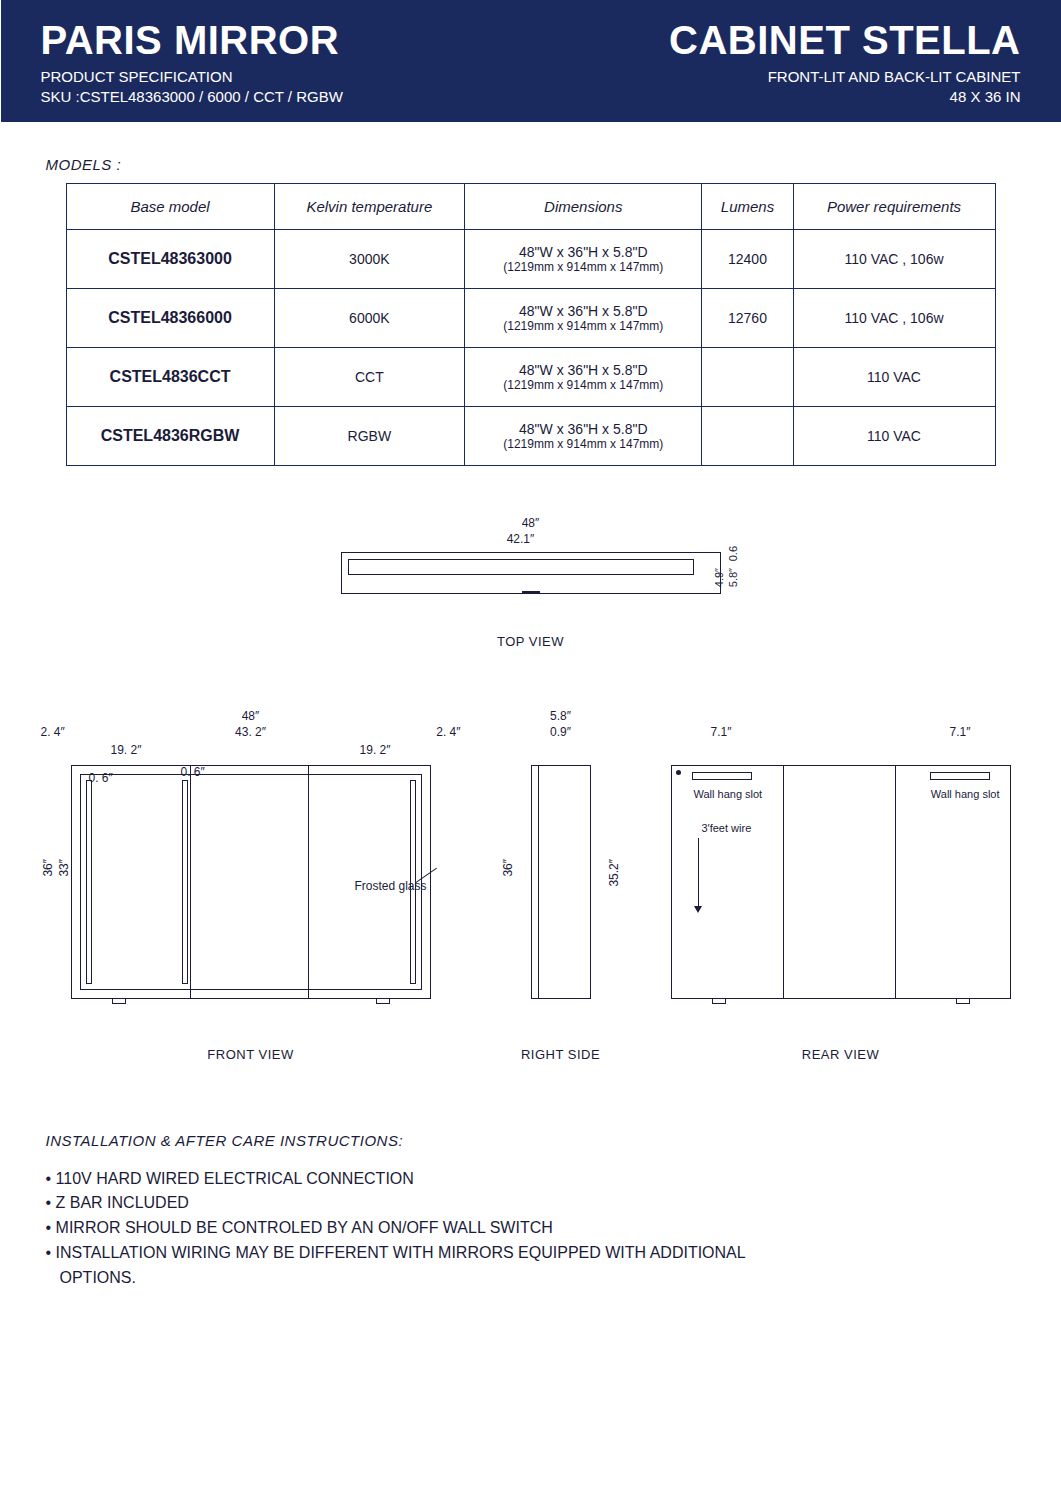PARIS MIRROR
PRODUCT SPECIFICATION
SKU :CSTEL48363000 / 6000 / CCT / RGBW
CABINET STELLA
FRONT-LIT AND BACK-LIT CABINET
48 X 36 IN
MODELS :
| Base model | Kelvin temperature | Dimensions | Lumens | Power requirements |
| --- | --- | --- | --- | --- |
| CSTEL48363000 | 3000K | 48"W x 36"H x 5.8"D (1219mm x 914mm x 147mm) | 12400 | 110 VAC , 106w |
| CSTEL48366000 | 6000K | 48"W x 36"H x 5.8"D (1219mm x 914mm x 147mm) | 12760 | 110 VAC , 106w |
| CSTEL4836CCT | CCT | 48"W x 36"H x 5.8"D (1219mm x 914mm x 147mm) | | 110 VAC |
| CSTEL4836RGBW | RGBW | 48"W x 36"H x 5.8"D (1219mm x 914mm x 147mm) | | 110 VAC |
48″
42.1″
0.6
4.9″
5.8″
TOP VIEW
48″
43. 2″
2. 4″
2. 4″
19. 2″
19. 2″
0. 6″
0. 6″
36″
33″
Frosted glass
FRONT VIEW
5.8″
0.9″
36″
35.2″
RIGHT SIDE
7.1″
7.1″
Wall hang slot
Wall hang slot
3′feet wire
REAR VIEW
INSTALLATION & AFTER CARE INSTRUCTIONS:
110V HARD WIRED ELECTRICAL CONNECTION
Z BAR INCLUDED
MIRROR SHOULD BE CONTROLED BY AN ON/OFF WALL SWITCH
INSTALLATION WIRING MAY BE DIFFERENT WITH MIRRORS EQUIPPED WITH ADDITIONALOPTIONS.